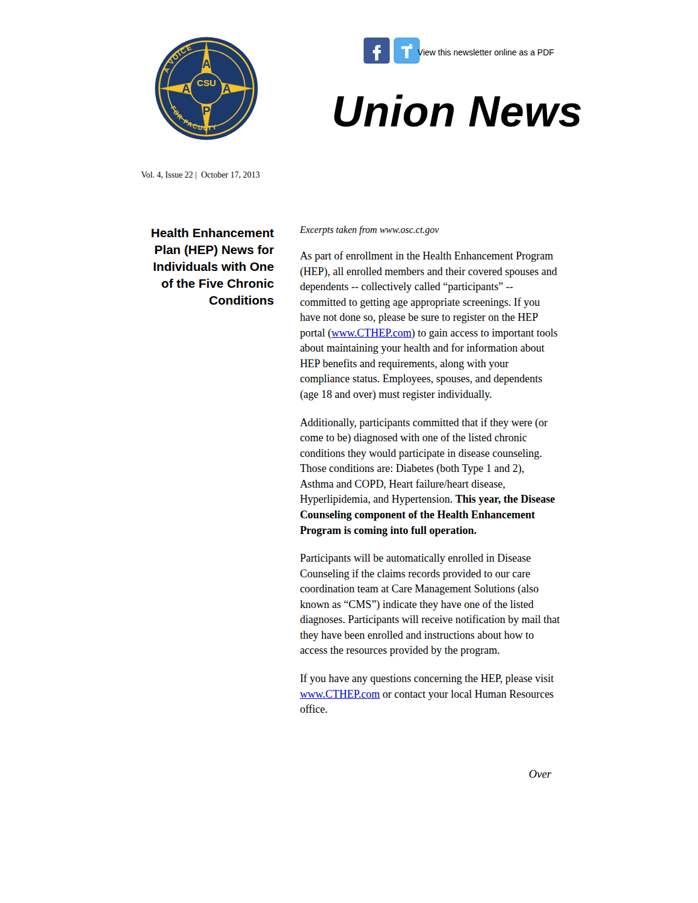CSU A A A P A VOICE FOR FACULTY
View this newsletter online as a PDF
Union News
Vol. 4, Issue 22 | October 17, 2013
Health Enhancement Plan (HEP) News for Individuals with One of the Five Chronic Conditions
Excerpts taken from www.osc.ct.gov
As part of enrollment in the Health Enhancement Program (HEP), all enrolled members and their covered spouses and dependents -- collectively called “participants” -- committed to getting age appropriate screenings. If you have not done so, please be sure to register on the HEP portal (www.CTHEP.com) to gain access to important tools about maintaining your health and for information about HEP benefits and requirements, along with your compliance status. Employees, spouses, and dependents (age 18 and over) must register individually.
Additionally, participants committed that if they were (or come to be) diagnosed with one of the listed chronic conditions they would participate in disease counseling. Those conditions are: Diabetes (both Type 1 and 2), Asthma and COPD, Heart failure/heart disease, Hyperlipidemia, and Hypertension. This year, the Disease Counseling component of the Health Enhancement Program is coming into full operation.
Participants will be automatically enrolled in Disease Counseling if the claims records provided to our care coordination team at Care Management Solutions (also known as “CMS”) indicate they have one of the listed diagnoses. Participants will receive notification by mail that they have been enrolled and instructions about how to access the resources provided by the program.
If you have any questions concerning the HEP, please visit www.CTHEP.com or contact your local Human Resources office.
Over